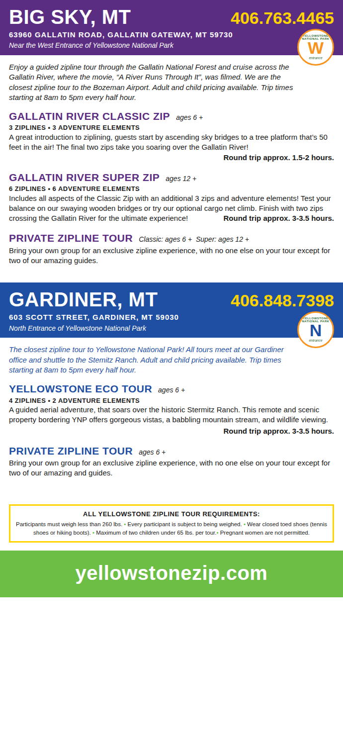BIG SKY, MT
406.763.4465
63960 GALLATIN ROAD, GALLATIN GATEWAY, MT 59730
Near the West Entrance of Yellowstone National Park
Yellowstone National Park W entrance
Enjoy a guided zipline tour through the Gallatin National Forest and cruise across the Gallatin River, where the movie, “A River Runs Through It”, was filmed. We are the closest zipline tour to the Bozeman Airport. Adult and child pricing available. Trip times starting at 8am to 5pm every half hour.
GALLATIN RIVER CLASSIC ZIP
ages 6 +
3 ZIPLINES • 3 ADVENTURE ELEMENTS
A great introduction to ziplining, guests start by ascending sky bridges to a tree platform that’s 50 feet in the air! The final two zips take you soaring over the Gallatin River! Round trip approx. 1.5-2 hours.
GALLATIN RIVER SUPER ZIP
ages 12 +
6 ZIPLINES • 6 ADVENTURE ELEMENTS
Includes all aspects of the Classic Zip with an additional 3 zips and adventure elements! Test your balance on our swaying wooden bridges or try our optional cargo net climb. Finish with two zips crossing the Gallatin River for the ultimate experience! Round trip approx. 3-3.5 hours.
PRIVATE ZIPLINE TOUR
Classic: ages 6 + Super: ages 12 +
Bring your own group for an exclusive zipline experience, with no one else on your tour except for two of our amazing guides.
GARDINER, MT
406.848.7398
603 SCOTT STREET, GARDINER, MT 59030
North Entrance of Yellowstone National Park
Yellowstone National Park N entrance
The closest zipline tour to Yellowstone National Park! All tours meet at our Gardiner office and shuttle to the Stemitz Ranch. Adult and child pricing available. Trip times starting at 8am to 5pm every half hour.
YELLOWSTONE ECO TOUR
ages 6 +
4 ZIPLINES • 2 ADVENTURE ELEMENTS
A guided aerial adventure, that soars over the historic Stermitz Ranch. This remote and scenic property bordering YNP offers gorgeous vistas, a babbling mountain stream, and wildlife viewing.
Round trip approx. 3-3.5 hours.
PRIVATE ZIPLINE TOUR
ages 6 +
Bring your own group for an exclusive zipline experience, with no one else on your tour except for two of our amazing and guides.
ALL YELLOWSTONE ZIPLINE TOUR REQUIREMENTS:
Participants must weigh less than 260 lbs. • Every participant is subject to being weighed. • Wear closed toed shoes (tennis shoes or hiking boots). • Maximum of two children under 65 lbs. per tour.• Pregnant women are not permitted.
yellowstonezip.com